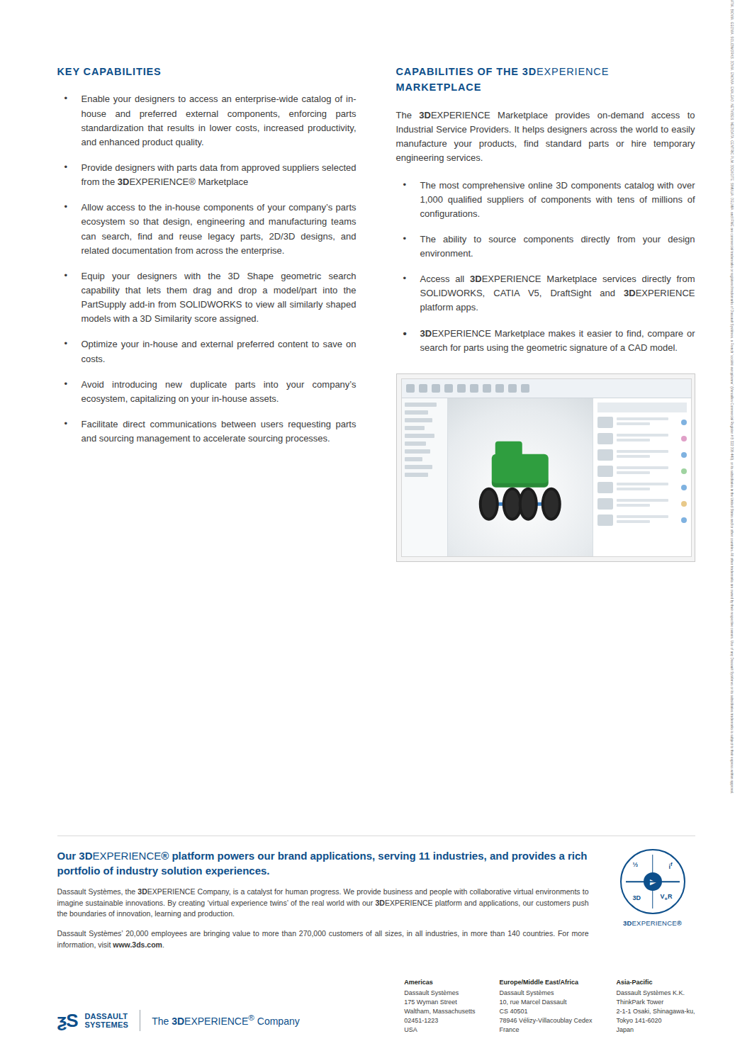Key Capabilities
Enable your designers to access an enterprise-wide catalog of in-house and preferred external components, enforcing parts standardization that results in lower costs, increased productivity, and enhanced product quality.
Provide designers with parts data from approved suppliers selected from the 3DEXPERIENCE® Marketplace
Allow access to the in-house components of your company’s parts ecosystem so that design, engineering and manufacturing teams can search, find and reuse legacy parts, 2D/3D designs, and related documentation from across the enterprise.
Equip your designers with the 3D Shape geometric search capability that lets them drag and drop a model/part into the PartSupply add-in from SOLIDWORKS to view all similarly shaped models with a 3D Similarity score assigned.
Optimize your in-house and external preferred content to save on costs.
Avoid introducing new duplicate parts into your company’s ecosystem, capitalizing on your in-house assets.
Facilitate direct communications between users requesting parts and sourcing management to accelerate sourcing processes.
Capabilities of the 3DEXPERIENCE
Marketplace
The 3DEXPERIENCE Marketplace provides on-demand access to Industrial Service Providers. It helps designers across the world to easily manufacture your products, find standard parts or hire temporary engineering services.
The most comprehensive online 3D components catalog with over 1,000 qualified suppliers of components with tens of millions of configurations.
The ability to source components directly from your design environment.
Access all 3DEXPERIENCE Marketplace services directly from SOLIDWORKS, CATIA V5, DraftSight and 3DEXPERIENCE platform apps.
3DEXPERIENCE Marketplace makes it easier to find, compare or search for parts using the geometric signature of a CAD model.
©2021 Dassault Systèmes. All rights reserved. 3DEXPERIENCE, the Compass icon, the 3DS logo, CATIA, BIOVIA, GEOVIA, SOLIDWORKS, 3DVIA, ENOVIA, EXALEAD, NETVIBES, MEDIDATA, CENTRIC PLM, 3DEXCITE, SIMULIA, DELMIA, and IFWE are commercial trademarks or registered trademarks of Dassault Systèmes, a French “société européenne” (Versailles Commercial Register # B 322 306 440), or its subsidiaries in the United States and/or other countries. All other trademarks are owned by their respective owners. Use of any Dassault Systèmes or its subsidiaries trademarks is subject to their express written approval.
Our 3DEXPERIENCE® platform powers our brand applications, serving 11 industries, and provides a rich portfolio of industry solution experiences.
Dassault Systèmes, the 3DEXPERIENCE Company, is a catalyst for human progress. We provide business and people with collaborative virtual environments to imagine sustainable innovations. By creating ‘virtual experience twins’ of the real world with our 3DEXPERIENCE platform and applications, our customers push the boundaries of innovation, learning and production.
Dassault Systèmes’ 20,000 employees are bringing value to more than 270,000 customers of all sizes, in all industries, in more than 140 countries. For more information, visit www.3ds.com.
⅓ if 3D V+R ▶
3DEXPERIENCE®
ƺS
DASSAULT
SYSTEMES
The 3DEXPERIENCE® Company
Americas
Dassault Systèmes
175 Wyman Street
Waltham, Massachusetts
02451-1223
USA
Europe/Middle East/Africa
Dassault Systèmes
10, rue Marcel Dassault
CS 40501
78946 Vélizy-Villacoublay Cedex
France
Asia-Pacific
Dassault Systèmes K.K.
ThinkPark Tower
2-1-1 Osaki, Shinagawa-ku,
Tokyo 141-6020
Japan